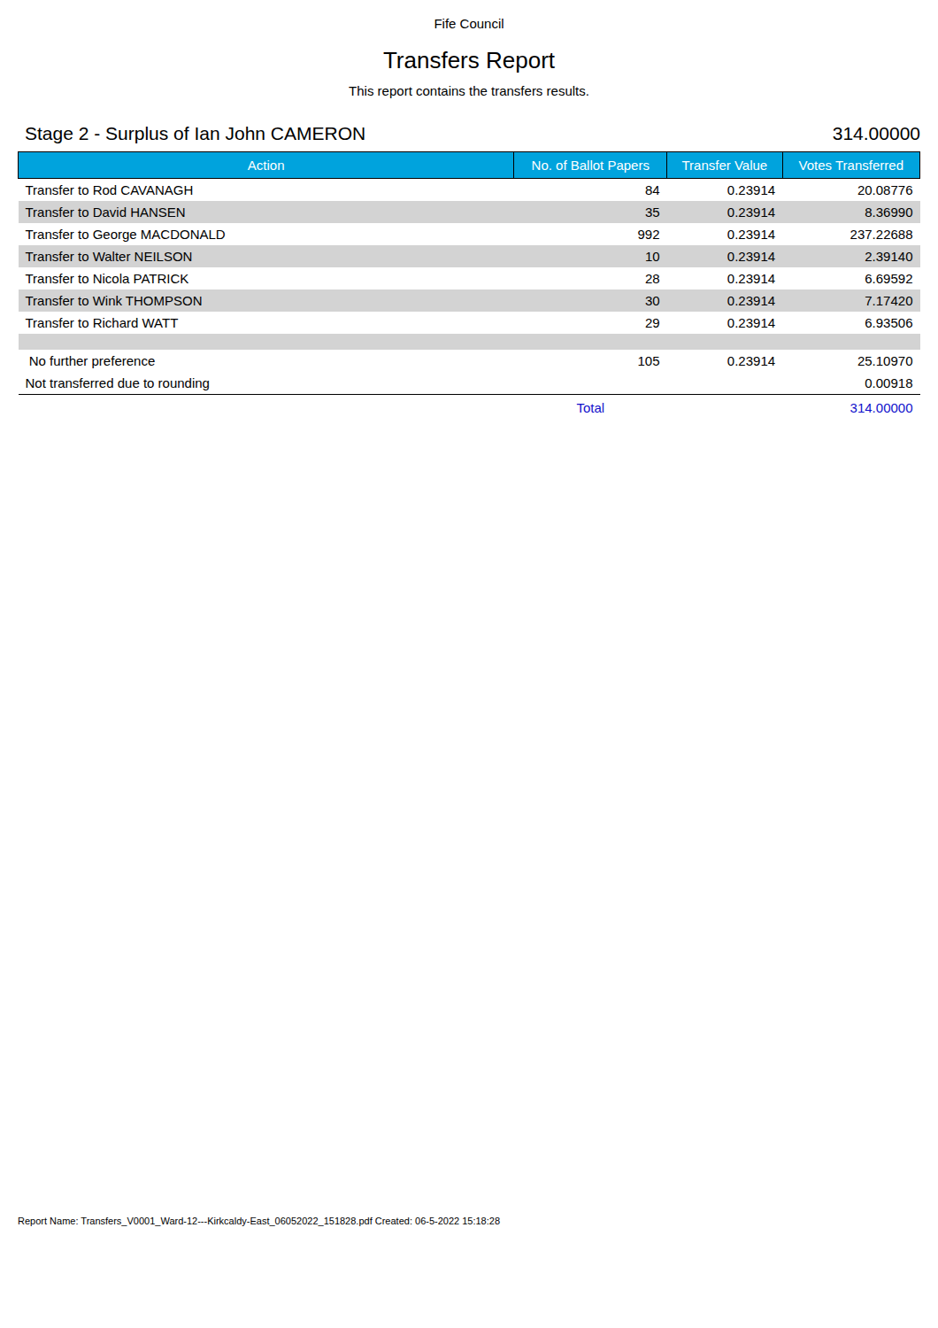Fife Council
Transfers Report
This report contains the transfers results.
Stage 2 - Surplus of Ian John CAMERON
314.00000
| Action | No. of Ballot Papers | Transfer Value | Votes Transferred |
| --- | --- | --- | --- |
| Transfer to Rod CAVANAGH | 84 | 0.23914 | 20.08776 |
| Transfer to David HANSEN | 35 | 0.23914 | 8.36990 |
| Transfer to George MACDONALD | 992 | 0.23914 | 237.22688 |
| Transfer to Walter NEILSON | 10 | 0.23914 | 2.39140 |
| Transfer to Nicola PATRICK | 28 | 0.23914 | 6.69592 |
| Transfer to Wink THOMPSON | 30 | 0.23914 | 7.17420 |
| Transfer to Richard WATT | 29 | 0.23914 | 6.93506 |
| No further preference | 105 | 0.23914 | 25.10970 |
| Not transferred due to rounding | | | 0.00918 |
| | Total | | 314.00000 |
Report Name: Transfers_V0001_Ward-12---Kirkcaldy-East_06052022_151828.pdf Created: 06-5-2022 15:18:28